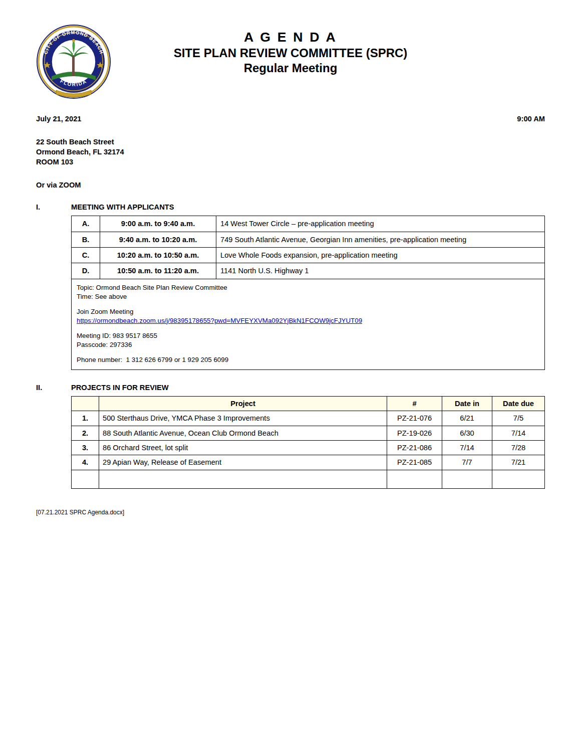CITY OF ORMOND BEACH FLORIDA
A G E N D A
SITE PLAN REVIEW COMMITTEE (SPRC)
Regular Meeting
July 21, 2021 9:00 AM
22 South Beach Street
Ormond Beach, FL 32174
ROOM 103
Or via ZOOM
I. MEETING WITH APPLICANTS
| A. | 9:00 a.m. to 9:40 a.m. | 14 West Tower Circle – pre-application meeting |
| B. | 9:40 a.m. to 10:20 a.m. | 749 South Atlantic Avenue, Georgian Inn amenities, pre-application meeting |
| C. | 10:20 a.m. to 10:50 a.m. | Love Whole Foods expansion, pre-application meeting |
| D. | 10:50 a.m. to 11:20 a.m. | 1141 North U.S. Highway 1 |
Topic: Ormond Beach Site Plan Review Committee
Time: See above
Join Zoom Meeting
https://ormondbeach.zoom.us/j/98395178655?pwd=MVFEYXVMa092YjBkN1FCOW9jcFJYUT09
Meeting ID: 983 9517 8655
Passcode: 297336
Phone number: 1 312 626 6799 or 1 929 205 6099
II. PROJECTS IN FOR REVIEW
| | Project | # | Date in | Date due |
| --- | --- | --- | --- | --- |
| 1. | 500 Sterthaus Drive, YMCA Phase 3 Improvements | PZ-21-076 | 6/21 | 7/5 |
| 2. | 88 South Atlantic Avenue, Ocean Club Ormond Beach | PZ-19-026 | 6/30 | 7/14 |
| 3. | 86 Orchard Street, lot split | PZ-21-086 | 7/14 | 7/28 |
| 4. | 29 Apian Way, Release of Easement | PZ-21-085 | 7/7 | 7/21 |
[07.21.2021 SPRC Agenda.docx]